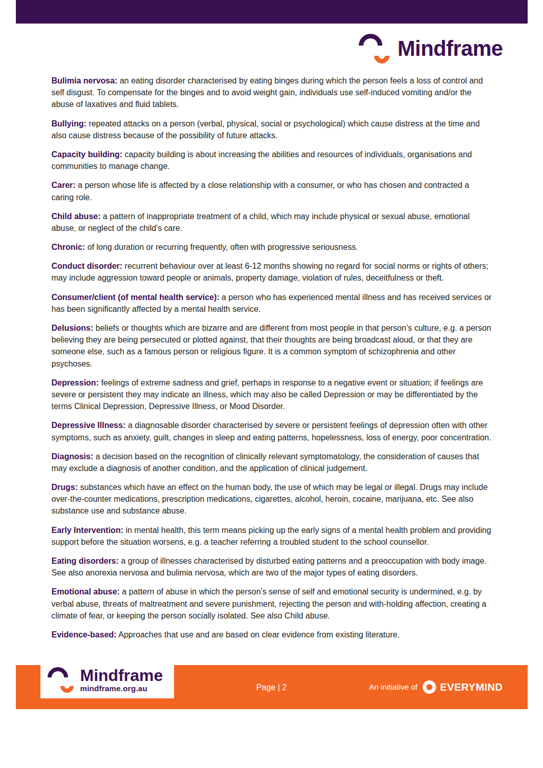Mindframe
Bulimia nervosa: an eating disorder characterised by eating binges during which the person feels a loss of control and self disgust. To compensate for the binges and to avoid weight gain, individuals use self-induced vomiting and/or the abuse of laxatives and fluid tablets.
Bullying: repeated attacks on a person (verbal, physical, social or psychological) which cause distress at the time and also cause distress because of the possibility of future attacks.
Capacity building: capacity building is about increasing the abilities and resources of individuals, organisations and communities to manage change.
Carer: a person whose life is affected by a close relationship with a consumer, or who has chosen and contracted a caring role.
Child abuse: a pattern of inappropriate treatment of a child, which may include physical or sexual abuse, emotional abuse, or neglect of the child's care.
Chronic: of long duration or recurring frequently, often with progressive seriousness.
Conduct disorder: recurrent behaviour over at least 6-12 months showing no regard for social norms or rights of others; may include aggression toward people or animals, property damage, violation of rules, deceitfulness or theft.
Consumer/client (of mental health service): a person who has experienced mental illness and has received services or has been significantly affected by a mental health service.
Delusions: beliefs or thoughts which are bizarre and are different from most people in that person's culture, e.g. a person believing they are being persecuted or plotted against, that their thoughts are being broadcast aloud, or that they are someone else, such as a famous person or religious figure. It is a common symptom of schizophrenia and other psychoses.
Depression: feelings of extreme sadness and grief, perhaps in response to a negative event or situation; if feelings are severe or persistent they may indicate an illness, which may also be called Depression or may be differentiated by the terms Clinical Depression, Depressive Illness, or Mood Disorder.
Depressive Illness: a diagnosable disorder characterised by severe or persistent feelings of depression often with other symptoms, such as anxiety, guilt, changes in sleep and eating patterns, hopelessness, loss of energy, poor concentration.
Diagnosis: a decision based on the recognition of clinically relevant symptomatology, the consideration of causes that may exclude a diagnosis of another condition, and the application of clinical judgement.
Drugs: substances which have an effect on the human body, the use of which may be legal or illegal. Drugs may include over-the-counter medications, prescription medications, cigarettes, alcohol, heroin, cocaine, marijuana, etc. See also substance use and substance abuse.
Early Intervention: in mental health, this term means picking up the early signs of a mental health problem and providing support before the situation worsens, e.g. a teacher referring a troubled student to the school counsellor.
Eating disorders: a group of illnesses characterised by disturbed eating patterns and a preoccupation with body image. See also anorexia nervosa and bulimia nervosa, which are two of the major types of eating disorders.
Emotional abuse: a pattern of abuse in which the person's sense of self and emotional security is undermined, e.g. by verbal abuse, threats of maltreatment and severe punishment, rejecting the person and with-holding affection, creating a climate of fear, or keeping the person socially isolated. See also Child abuse.
Evidence-based: Approaches that use and are based on clear evidence from existing literature.
Mindframe mindframe.org.au
Page | 2
An initiative of EVERYMIND